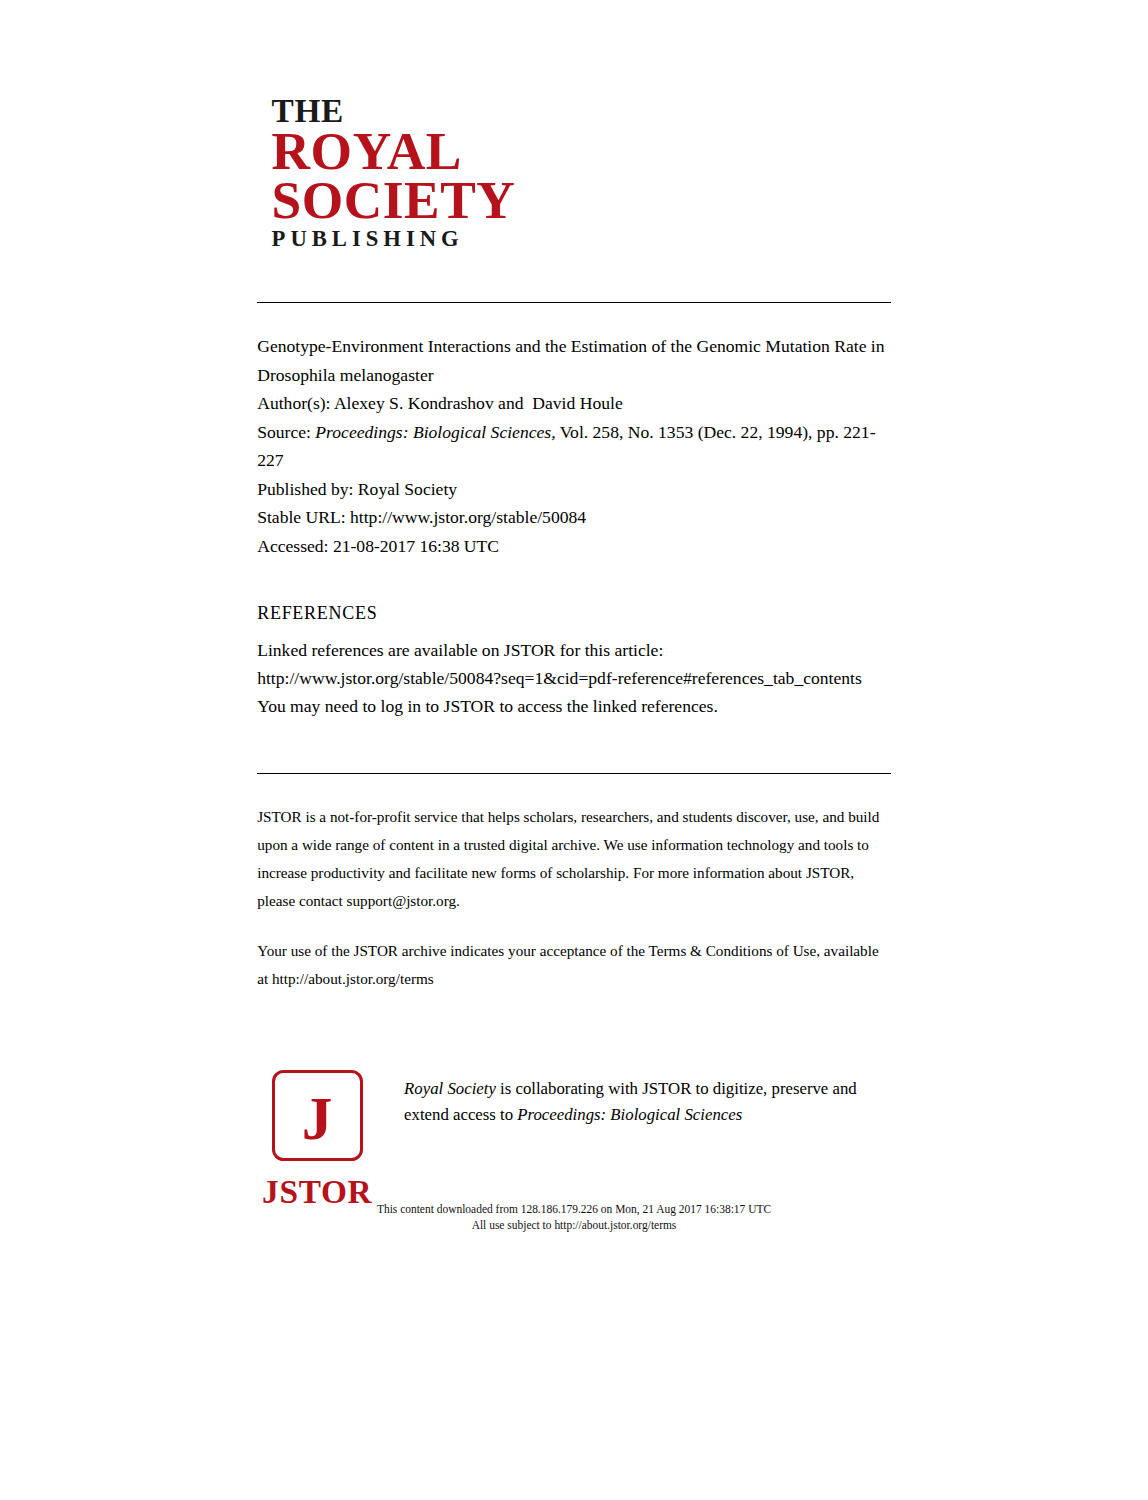THE ROYAL SOCIETY PUBLISHING
Genotype-Environment Interactions and the Estimation of the Genomic Mutation Rate in Drosophila melanogaster Author(s): Alexey S. Kondrashov and David Houle
Source: Proceedings: Biological Sciences, Vol. 258, No. 1353 (Dec. 22, 1994), pp. 221-227
Published by: Royal Society
Stable URL: http://www.jstor.org/stable/50084
Accessed: 21-08-2017 16:38 UTC
References
Linked references are available on JSTOR for this article:
http://www.jstor.org/stable/50084?seq=1&cid=pdf-reference#references_tab_contents
You may need to log in to JSTOR to access the linked references.
JSTOR is a not-for-profit service that helps scholars, researchers, and students discover, use, and build upon a wide range of content in a trusted digital archive. We use information technology and tools to increase productivity and facilitate new forms of scholarship. For more information about JSTOR, please contact support@jstor.org.
Your use of the JSTOR archive indicates your acceptance of the Terms & Conditions of Use, available at http://about.jstor.org/terms
J
JSTOR
Royal Society is collaborating with JSTOR to digitize, preserve and extend access to Proceedings: Biological Sciences
This content downloaded from 128.186.179.226 on Mon, 21 Aug 2017 16:38:17 UTC
All use subject to http://about.jstor.org/terms